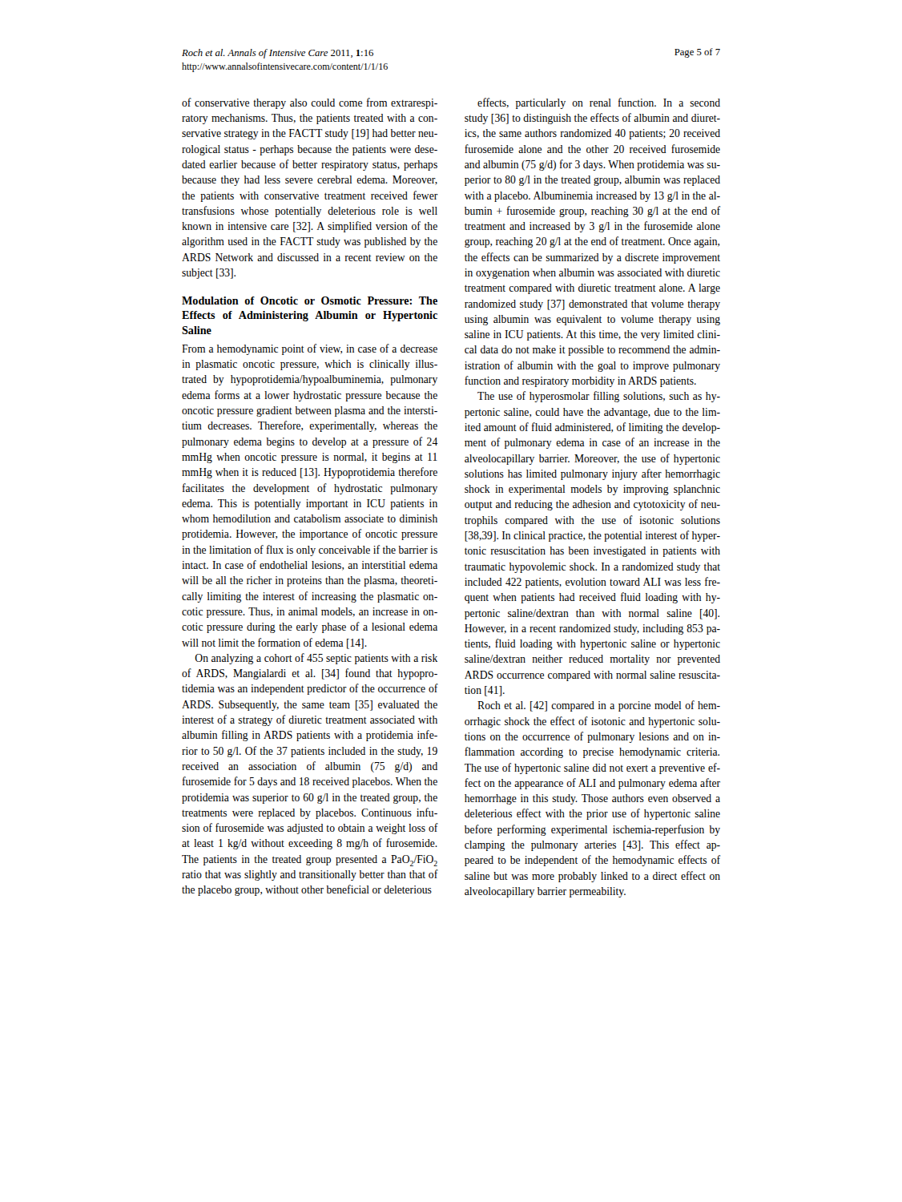Roch et al. Annals of Intensive Care 2011, 1:16
http://www.annalsofintensivecare.com/content/1/1/16
Page 5 of 7
of conservative therapy also could come from extrarespiratory mechanisms. Thus, the patients treated with a conservative strategy in the FACTT study [19] had better neurological status - perhaps because the patients were desedated earlier because of better respiratory status, perhaps because they had less severe cerebral edema. Moreover, the patients with conservative treatment received fewer transfusions whose potentially deleterious role is well known in intensive care [32]. A simplified version of the algorithm used in the FACTT study was published by the ARDS Network and discussed in a recent review on the subject [33].
Modulation of Oncotic or Osmotic Pressure: The Effects of Administering Albumin or Hypertonic Saline
From a hemodynamic point of view, in case of a decrease in plasmatic oncotic pressure, which is clinically illustrated by hypoprotidemia/hypoalbuminemia, pulmonary edema forms at a lower hydrostatic pressure because the oncotic pressure gradient between plasma and the interstitium decreases. Therefore, experimentally, whereas the pulmonary edema begins to develop at a pressure of 24 mmHg when oncotic pressure is normal, it begins at 11 mmHg when it is reduced [13]. Hypoprotidemia therefore facilitates the development of hydrostatic pulmonary edema. This is potentially important in ICU patients in whom hemodilution and catabolism associate to diminish protidemia. However, the importance of oncotic pressure in the limitation of flux is only conceivable if the barrier is intact. In case of endothelial lesions, an interstitial edema will be all the richer in proteins than the plasma, theoretically limiting the interest of increasing the plasmatic oncotic pressure. Thus, in animal models, an increase in oncotic pressure during the early phase of a lesional edema will not limit the formation of edema [14].
On analyzing a cohort of 455 septic patients with a risk of ARDS, Mangialardi et al. [34] found that hypoprotidemia was an independent predictor of the occurrence of ARDS. Subsequently, the same team [35] evaluated the interest of a strategy of diuretic treatment associated with albumin filling in ARDS patients with a protidemia inferior to 50 g/l. Of the 37 patients included in the study, 19 received an association of albumin (75 g/d) and furosemide for 5 days and 18 received placebos. When the protidemia was superior to 60 g/l in the treated group, the treatments were replaced by placebos. Continuous infusion of furosemide was adjusted to obtain a weight loss of at least 1 kg/d without exceeding 8 mg/h of furosemide. The patients in the treated group presented a PaO2/FiO2 ratio that was slightly and transitionally better than that of the placebo group, without other beneficial or deleterious
effects, particularly on renal function. In a second study [36] to distinguish the effects of albumin and diuretics, the same authors randomized 40 patients; 20 received furosemide alone and the other 20 received furosemide and albumin (75 g/d) for 3 days. When protidemia was superior to 80 g/l in the treated group, albumin was replaced with a placebo. Albuminemia increased by 13 g/l in the albumin + furosemide group, reaching 30 g/l at the end of treatment and increased by 3 g/l in the furosemide alone group, reaching 20 g/l at the end of treatment. Once again, the effects can be summarized by a discrete improvement in oxygenation when albumin was associated with diuretic treatment compared with diuretic treatment alone. A large randomized study [37] demonstrated that volume therapy using albumin was equivalent to volume therapy using saline in ICU patients. At this time, the very limited clinical data do not make it possible to recommend the administration of albumin with the goal to improve pulmonary function and respiratory morbidity in ARDS patients.
The use of hyperosmolar filling solutions, such as hypertonic saline, could have the advantage, due to the limited amount of fluid administered, of limiting the development of pulmonary edema in case of an increase in the alveolocapillary barrier. Moreover, the use of hypertonic solutions has limited pulmonary injury after hemorrhagic shock in experimental models by improving splanchnic output and reducing the adhesion and cytotoxicity of neutrophils compared with the use of isotonic solutions [38,39]. In clinical practice, the potential interest of hypertonic resuscitation has been investigated in patients with traumatic hypovolemic shock. In a randomized study that included 422 patients, evolution toward ALI was less frequent when patients had received fluid loading with hypertonic saline/dextran than with normal saline [40]. However, in a recent randomized study, including 853 patients, fluid loading with hypertonic saline or hypertonic saline/dextran neither reduced mortality nor prevented ARDS occurrence compared with normal saline resuscitation [41].
Roch et al. [42] compared in a porcine model of hemorrhagic shock the effect of isotonic and hypertonic solutions on the occurrence of pulmonary lesions and on inflammation according to precise hemodynamic criteria. The use of hypertonic saline did not exert a preventive effect on the appearance of ALI and pulmonary edema after hemorrhage in this study. Those authors even observed a deleterious effect with the prior use of hypertonic saline before performing experimental ischemia-reperfusion by clamping the pulmonary arteries [43]. This effect appeared to be independent of the hemodynamic effects of saline but was more probably linked to a direct effect on alveolocapillary barrier permeability.